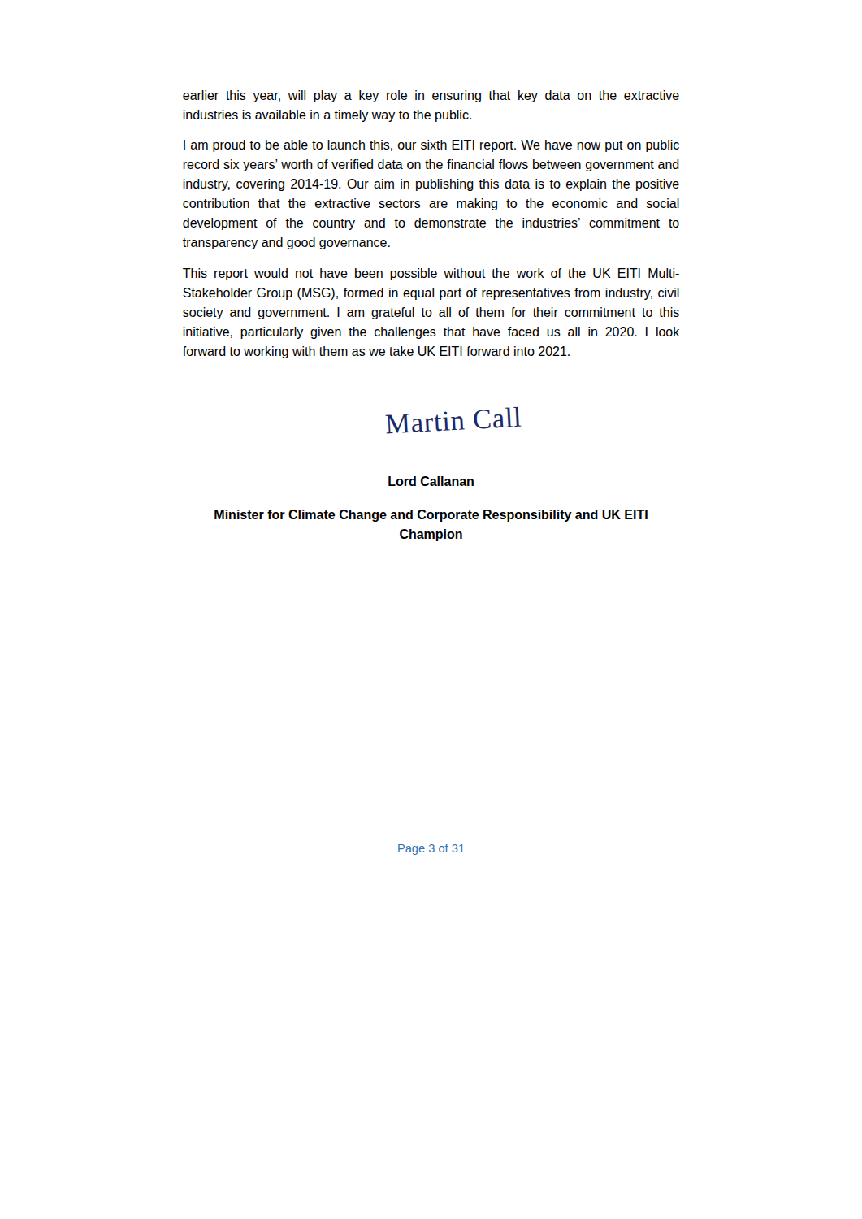earlier this year, will play a key role in ensuring that key data on the extractive industries is available in a timely way to the public.
I am proud to be able to launch this, our sixth EITI report. We have now put on public record six years’ worth of verified data on the financial flows between government and industry, covering 2014-19. Our aim in publishing this data is to explain the positive contribution that the extractive sectors are making to the economic and social development of the country and to demonstrate the industries’ commitment to transparency and good governance.
This report would not have been possible without the work of the UK EITI Multi-Stakeholder Group (MSG), formed in equal part of representatives from industry, civil society and government. I am grateful to all of them for their commitment to this initiative, particularly given the challenges that have faced us all in 2020. I look forward to working with them as we take UK EITI forward into 2021.
Martin Call
Lord Callanan
Minister for Climate Change and Corporate Responsibility and UK EITI Champion
Page 3 of 31